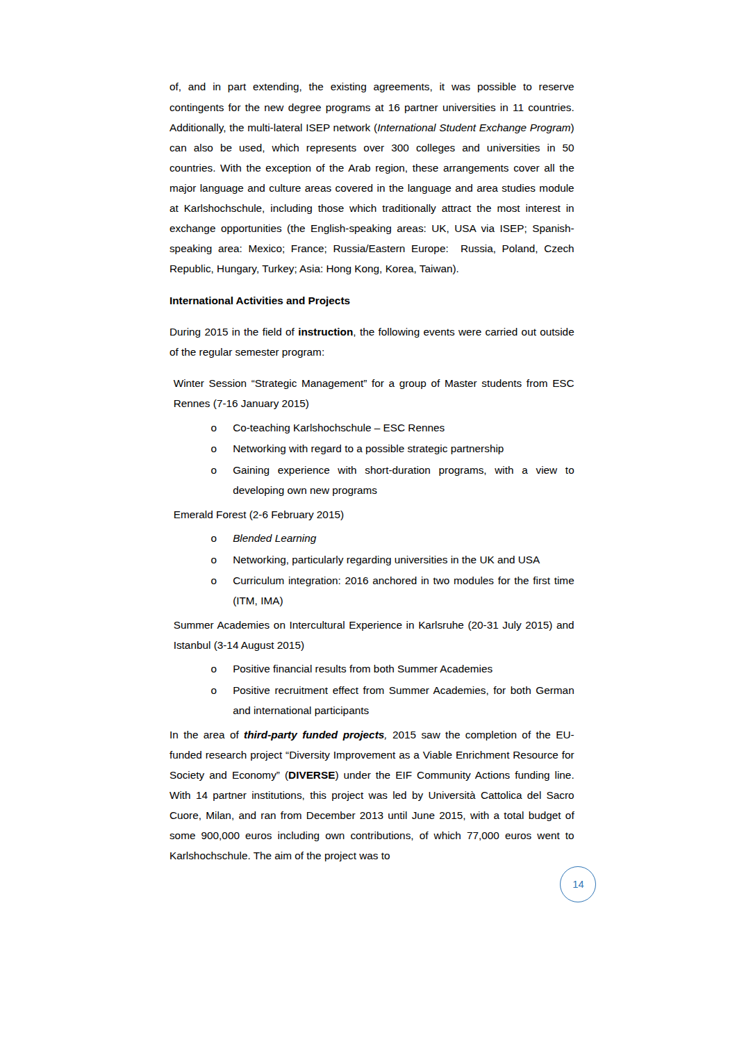of, and in part extending, the existing agreements, it was possible to reserve contingents for the new degree programs at 16 partner universities in 11 countries. Additionally, the multi-lateral ISEP network (International Student Exchange Program) can also be used, which represents over 300 colleges and universities in 50 countries. With the exception of the Arab region, these arrangements cover all the major language and culture areas covered in the language and area studies module at Karlshochschule, including those which traditionally attract the most interest in exchange opportunities (the English-speaking areas: UK, USA via ISEP; Spanish-speaking area: Mexico; France; Russia/Eastern Europe: Russia, Poland, Czech Republic, Hungary, Turkey; Asia: Hong Kong, Korea, Taiwan).
International Activities and Projects
During 2015 in the field of instruction, the following events were carried out outside of the regular semester program:
Winter Session “Strategic Management” for a group of Master students from ESC Rennes (7-16 January 2015)
Co-teaching Karlshochschule – ESC Rennes
Networking with regard to a possible strategic partnership
Gaining experience with short-duration programs, with a view to developing own new programs
Emerald Forest (2-6 February 2015)
Blended Learning
Networking, particularly regarding universities in the UK and USA
Curriculum integration: 2016 anchored in two modules for the first time (ITM, IMA)
Summer Academies on Intercultural Experience in Karlsruhe (20-31 July 2015) and Istanbul (3-14 August 2015)
Positive financial results from both Summer Academies
Positive recruitment effect from Summer Academies, for both German and international participants
In the area of third-party funded projects, 2015 saw the completion of the EU-funded research project “Diversity Improvement as a Viable Enrichment Resource for Society and Economy” (DIVERSE) under the EIF Community Actions funding line. With 14 partner institutions, this project was led by Università Cattolica del Sacro Cuore, Milan, and ran from December 2013 until June 2015, with a total budget of some 900,000 euros including own contributions, of which 77,000 euros went to Karlshochschule. The aim of the project was to
14